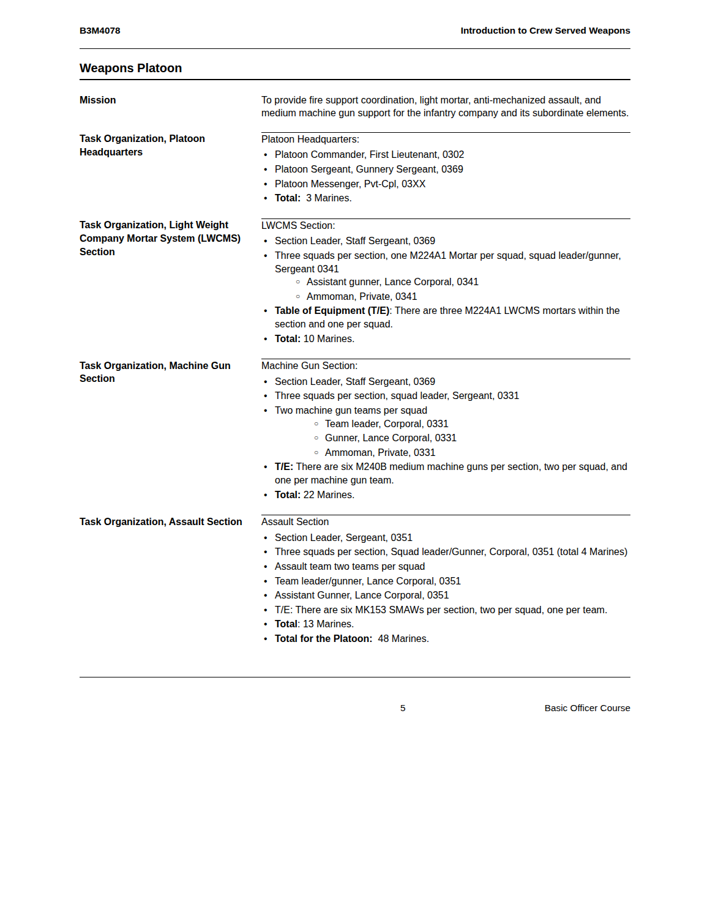B3M4078 Introduction to Crew Served Weapons
Weapons Platoon
| Mission | To provide fire support coordination, light mortar, anti-mechanized assault, and medium machine gun support for the infantry company and its subordinate elements. |
| Task Organization, Platoon Headquarters | Platoon Headquarters: Platoon Commander, First Lieutenant, 0302 Platoon Sergeant, Gunnery Sergeant, 0369 Platoon Messenger, Pvt-Cpl, 03XX Total: 3 Marines. |
| Task Organization, Light Weight Company Mortar System (LWCMS) Section | LWCMS Section: Section Leader, Staff Sergeant, 0369 Three squads per section, one M224A1 Mortar per squad, squad leader/gunner, Sergeant 0341 Assistant gunner, Lance Corporal, 0341 Ammoman, Private, 0341 Table of Equipment (T/E) : There are three M224A1 LWCMS mortars within the section and one per squad. Total: 10 Marines. |
| Task Organization, Machine Gun Section | Machine Gun Section: Section Leader, Staff Sergeant, 0369 Three squads per section, squad leader, Sergeant, 0331 Two machine gun teams per squad Team leader, Corporal, 0331 Gunner, Lance Corporal, 0331 Ammoman, Private, 0331 T/E: There are six M240B medium machine guns per section, two per squad, and one per machine gun team. Total: 22 Marines. |
| Task Organization, Assault Section | Assault Section Section Leader, Sergeant, 0351 Three squads per section, Squad leader/Gunner, Corporal, 0351 (total 4 Marines) Assault team two teams per squad Team leader/gunner, Lance Corporal, 0351 Assistant Gunner, Lance Corporal, 0351 T/E: There are six MK153 SMAWs per section, two per squad, one per team. Total : 13 Marines. Total for the Platoon: 48 Marines. |
5 Basic Officer Course